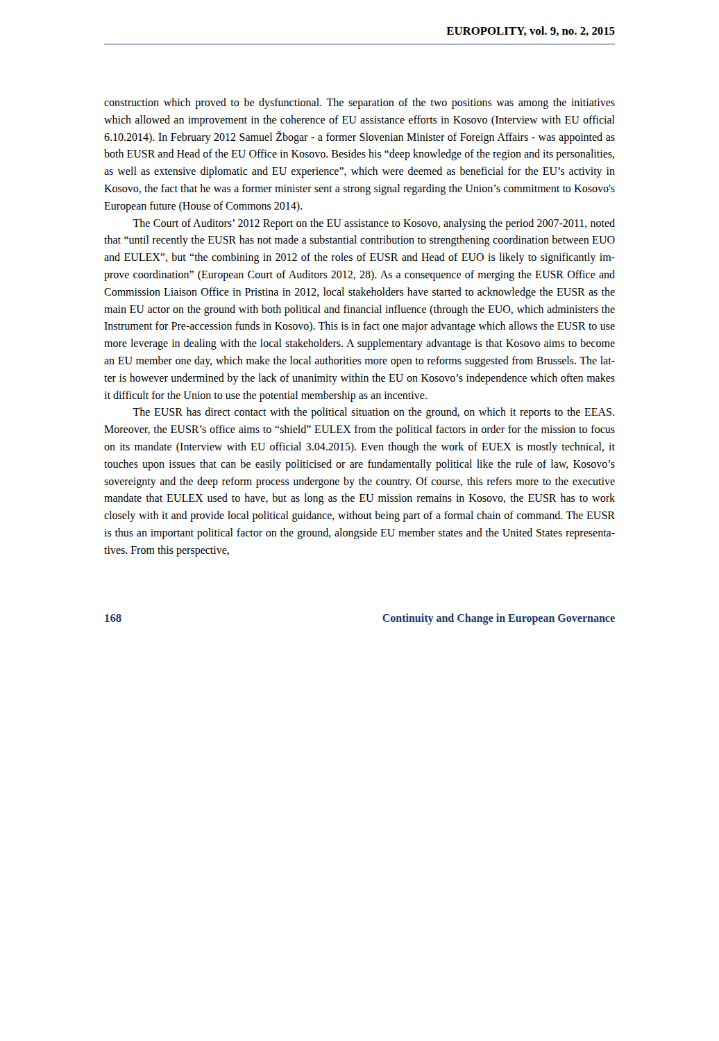EUROPOLITY, vol. 9, no. 2, 2015
construction which proved to be dysfunctional. The separation of the two positions was among the initiatives which allowed an improvement in the coherence of EU assistance efforts in Kosovo (Interview with EU official 6.10.2014). In February 2012 Samuel Žbogar - a former Slovenian Minister of Foreign Affairs - was appointed as both EUSR and Head of the EU Office in Kosovo. Besides his “deep knowledge of the region and its personalities, as well as extensive diplomatic and EU experience”, which were deemed as beneficial for the EU’s activity in Kosovo, the fact that he was a former minister sent a strong signal regarding the Union’s commitment to Kosovo's European future (House of Commons 2014).
The Court of Auditors’ 2012 Report on the EU assistance to Kosovo, analysing the period 2007-2011, noted that “until recently the EUSR has not made a substantial contribution to strengthening coordination between EUO and EULEX”, but “the combining in 2012 of the roles of EUSR and Head of EUO is likely to significantly improve coordination” (European Court of Auditors 2012, 28). As a consequence of merging the EUSR Office and Commission Liaison Office in Pristina in 2012, local stakeholders have started to acknowledge the EUSR as the main EU actor on the ground with both political and financial influence (through the EUO, which administers the Instrument for Pre-accession funds in Kosovo). This is in fact one major advantage which allows the EUSR to use more leverage in dealing with the local stakeholders. A supplementary advantage is that Kosovo aims to become an EU member one day, which make the local authorities more open to reforms suggested from Brussels. The latter is however undermined by the lack of unanimity within the EU on Kosovo’s independence which often makes it difficult for the Union to use the potential membership as an incentive.
The EUSR has direct contact with the political situation on the ground, on which it reports to the EEAS. Moreover, the EUSR’s office aims to “shield” EULEX from the political factors in order for the mission to focus on its mandate (Interview with EU official 3.04.2015). Even though the work of EUEX is mostly technical, it touches upon issues that can be easily politicised or are fundamentally political like the rule of law, Kosovo’s sovereignty and the deep reform process undergone by the country. Of course, this refers more to the executive mandate that EULEX used to have, but as long as the EU mission remains in Kosovo, the EUSR has to work closely with it and provide local political guidance, without being part of a formal chain of command. The EUSR is thus an important political factor on the ground, alongside EU member states and the United States representatives. From this perspective,
168 Continuity and Change in European Governance